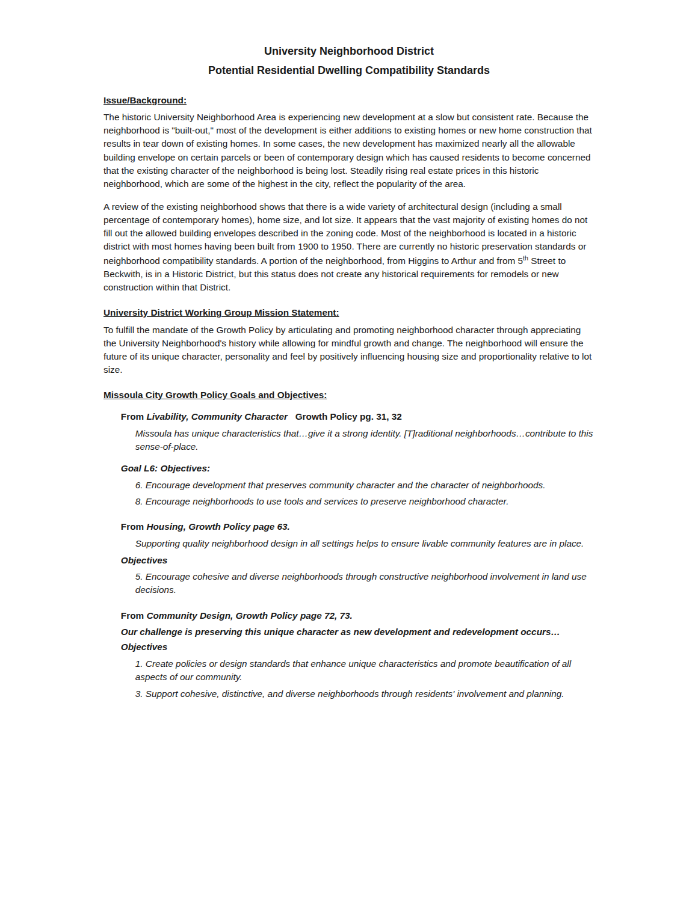University Neighborhood District
Potential Residential Dwelling Compatibility Standards
Issue/Background:
The historic University Neighborhood Area is experiencing new development at a slow but consistent rate. Because the neighborhood is "built-out," most of the development is either additions to existing homes or new home construction that results in tear down of existing homes. In some cases, the new development has maximized nearly all the allowable building envelope on certain parcels or been of contemporary design which has caused residents to become concerned that the existing character of the neighborhood is being lost. Steadily rising real estate prices in this historic neighborhood, which are some of the highest in the city, reflect the popularity of the area.
A review of the existing neighborhood shows that there is a wide variety of architectural design (including a small percentage of contemporary homes), home size, and lot size. It appears that the vast majority of existing homes do not fill out the allowed building envelopes described in the zoning code. Most of the neighborhood is located in a historic district with most homes having been built from 1900 to 1950. There are currently no historic preservation standards or neighborhood compatibility standards. A portion of the neighborhood, from Higgins to Arthur and from 5th Street to Beckwith, is in a Historic District, but this status does not create any historical requirements for remodels or new construction within that District.
University District Working Group Mission Statement:
To fulfill the mandate of the Growth Policy by articulating and promoting neighborhood character through appreciating the University Neighborhood's history while allowing for mindful growth and change. The neighborhood will ensure the future of its unique character, personality and feel by positively influencing housing size and proportionality relative to lot size.
Missoula City Growth Policy Goals and Objectives:
From Livability, Community Character Growth Policy pg. 31, 32
Missoula has unique characteristics that…give it a strong identity. [T]raditional neighborhoods…contribute to this sense-of-place.
Goal L6: Objectives:
6. Encourage development that preserves community character and the character of neighborhoods.
8. Encourage neighborhoods to use tools and services to preserve neighborhood character.
From Housing, Growth Policy page 63.
Supporting quality neighborhood design in all settings helps to ensure livable community features are in place.
Objectives
5. Encourage cohesive and diverse neighborhoods through constructive neighborhood involvement in land use decisions.
From Community Design, Growth Policy page 72, 73.
Our challenge is preserving this unique character as new development and redevelopment occurs…
Objectives
1. Create policies or design standards that enhance unique characteristics and promote beautification of all aspects of our community.
3. Support cohesive, distinctive, and diverse neighborhoods through residents' involvement and planning.